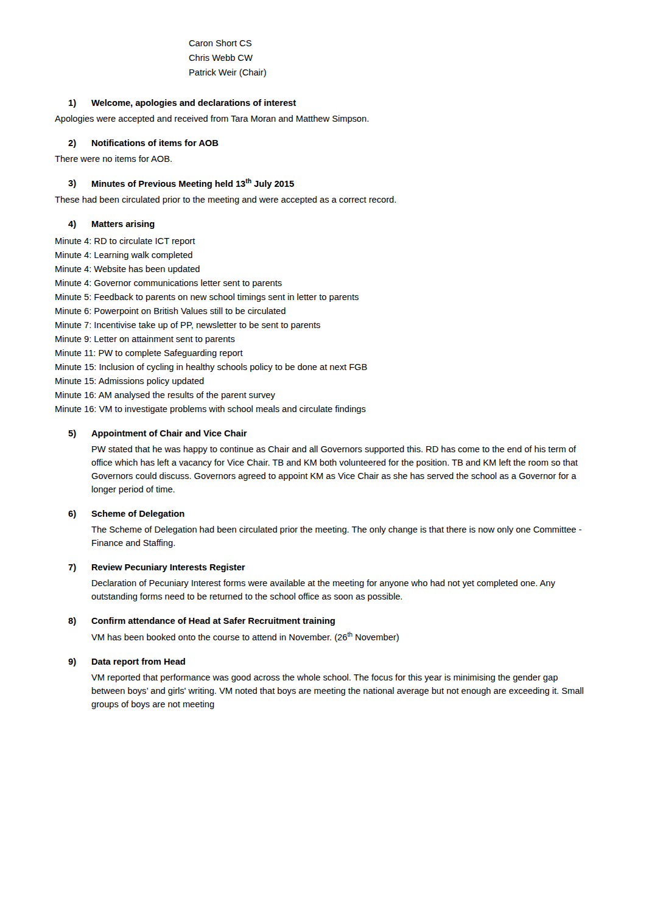Caron Short CS
Chris Webb CW
Patrick Weir (Chair)
Welcome, apologies and declarations of interest
Apologies were accepted and received from Tara Moran and Matthew Simpson.
Notifications of items for AOB
There were no items for AOB.
Minutes of Previous Meeting held 13th July 2015
These had been circulated prior to the meeting and were accepted as a correct record.
Matters arising
Minute 4: RD to circulate ICT report
Minute 4: Learning walk completed
Minute 4: Website has been updated
Minute 4: Governor communications letter sent to parents
Minute 5: Feedback to parents on new school timings sent in letter to parents
Minute 6: Powerpoint on British Values still to be circulated
Minute 7: Incentivise take up of PP, newsletter to be sent to parents
Minute 9: Letter on attainment sent to parents
Minute 11: PW to complete Safeguarding report
Minute 15: Inclusion of cycling in healthy schools policy to be done at next FGB
Minute 15: Admissions policy updated
Minute 16: AM analysed the results of the parent survey
Minute 16: VM to investigate problems with school meals and circulate findings
Appointment of Chair and Vice Chair
PW stated that he was happy to continue as Chair and all Governors supported this. RD has come to the end of his term of office which has left a vacancy for Vice Chair. TB and KM both volunteered for the position. TB and KM left the room so that Governors could discuss. Governors agreed to appoint KM as Vice Chair as she has served the school as a Governor for a longer period of time.
Scheme of Delegation
The Scheme of Delegation had been circulated prior the meeting. The only change is that there is now only one Committee - Finance and Staffing.
Review Pecuniary Interests Register
Declaration of Pecuniary Interest forms were available at the meeting for anyone who had not yet completed one. Any outstanding forms need to be returned to the school office as soon as possible.
Confirm attendance of Head at Safer Recruitment training
VM has been booked onto the course to attend in November. (26th November)
Data report from Head
VM reported that performance was good across the whole school. The focus for this year is minimising the gender gap between boys’ and girls' writing. VM noted that boys are meeting the national average but not enough are exceeding it. Small groups of boys are not meeting